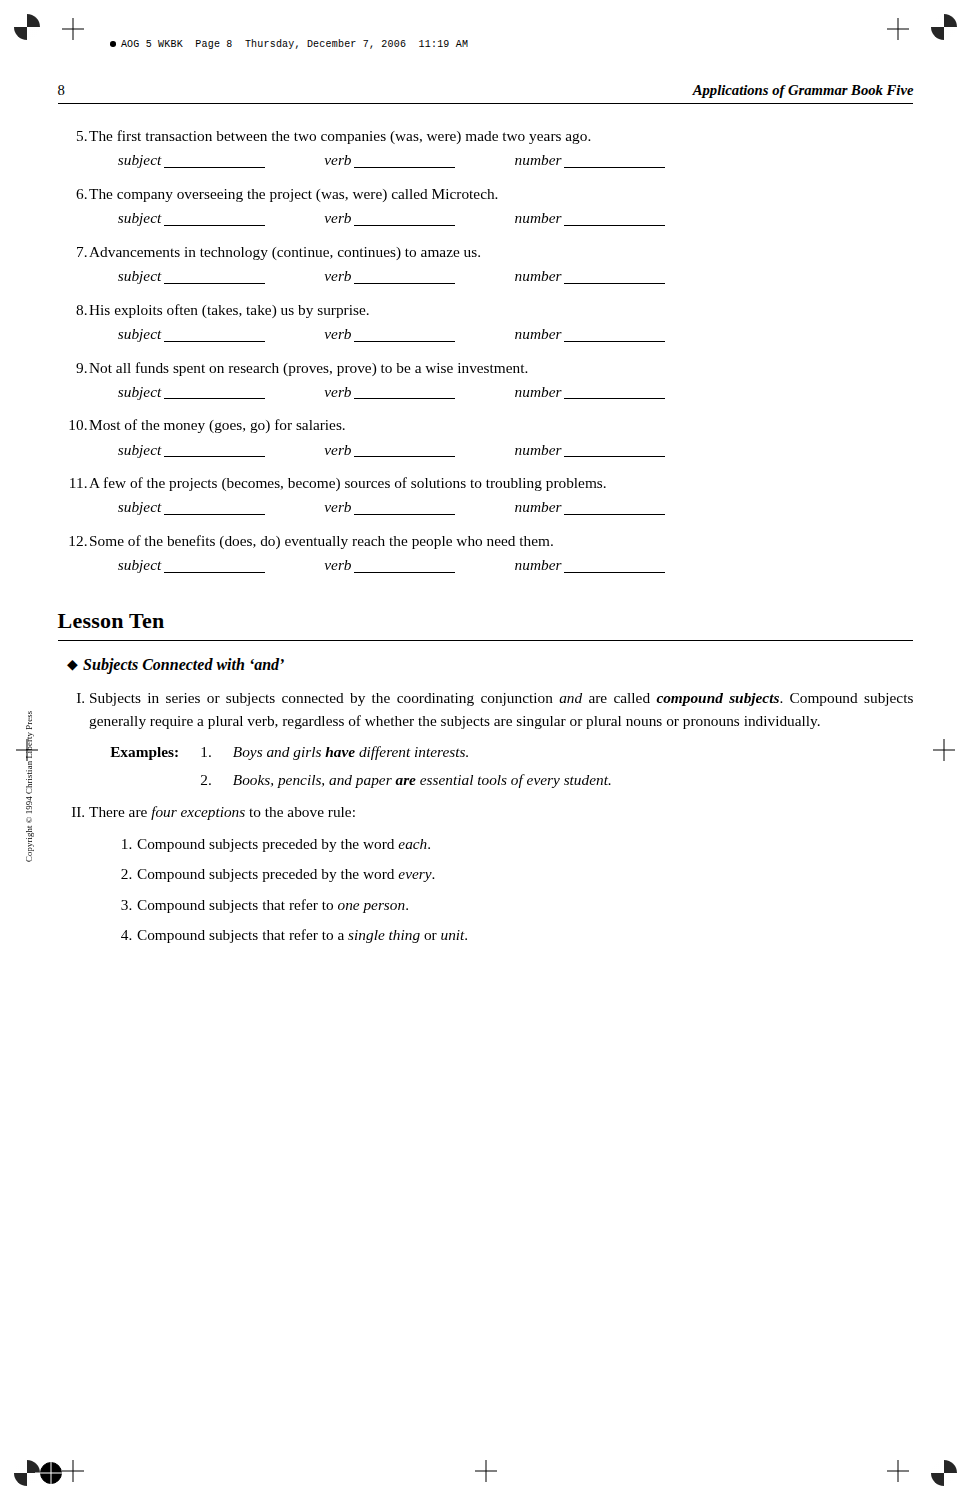Copyright © 1994 Christian Liberty Press
AOG 5 WKBK Page 8 Thursday, December 7, 2006 11:19 AM
8 Applications of Grammar Book Five
The first transaction between the two companies (was, were) made two years ago.
subject verb number
The company overseeing the project (was, were) called Microtech.
subject verb number
Advancements in technology (continue, continues) to amaze us.
subject verb number
His exploits often (takes, take) us by surprise.
subject verb number
Not all funds spent on research (proves, prove) to be a wise investment.
subject verb number
Most of the money (goes, go) for salaries.
subject verb number
A few of the projects (becomes, become) sources of solutions to troubling problems.
subject verb number
Some of the benefits (does, do) eventually reach the people who need them.
subject verb number
Lesson Ten
◆Subjects Connected with ‘and’
Subjects in series or subjects connected by the coordinating conjunction and are called compound subjects. Compound subjects generally require a plural verb, regardless of whether the subjects are singular or plural nouns or pronouns individually.
Examples:
1.
Boys and girls have different interests.
2.
Books, pencils, and paper are essential tools of every student.
There are four exceptions to the above rule:
Compound subjects preceded by the word each.
Compound subjects preceded by the word every.
Compound subjects that refer to one person.
Compound subjects that refer to a single thing or unit.